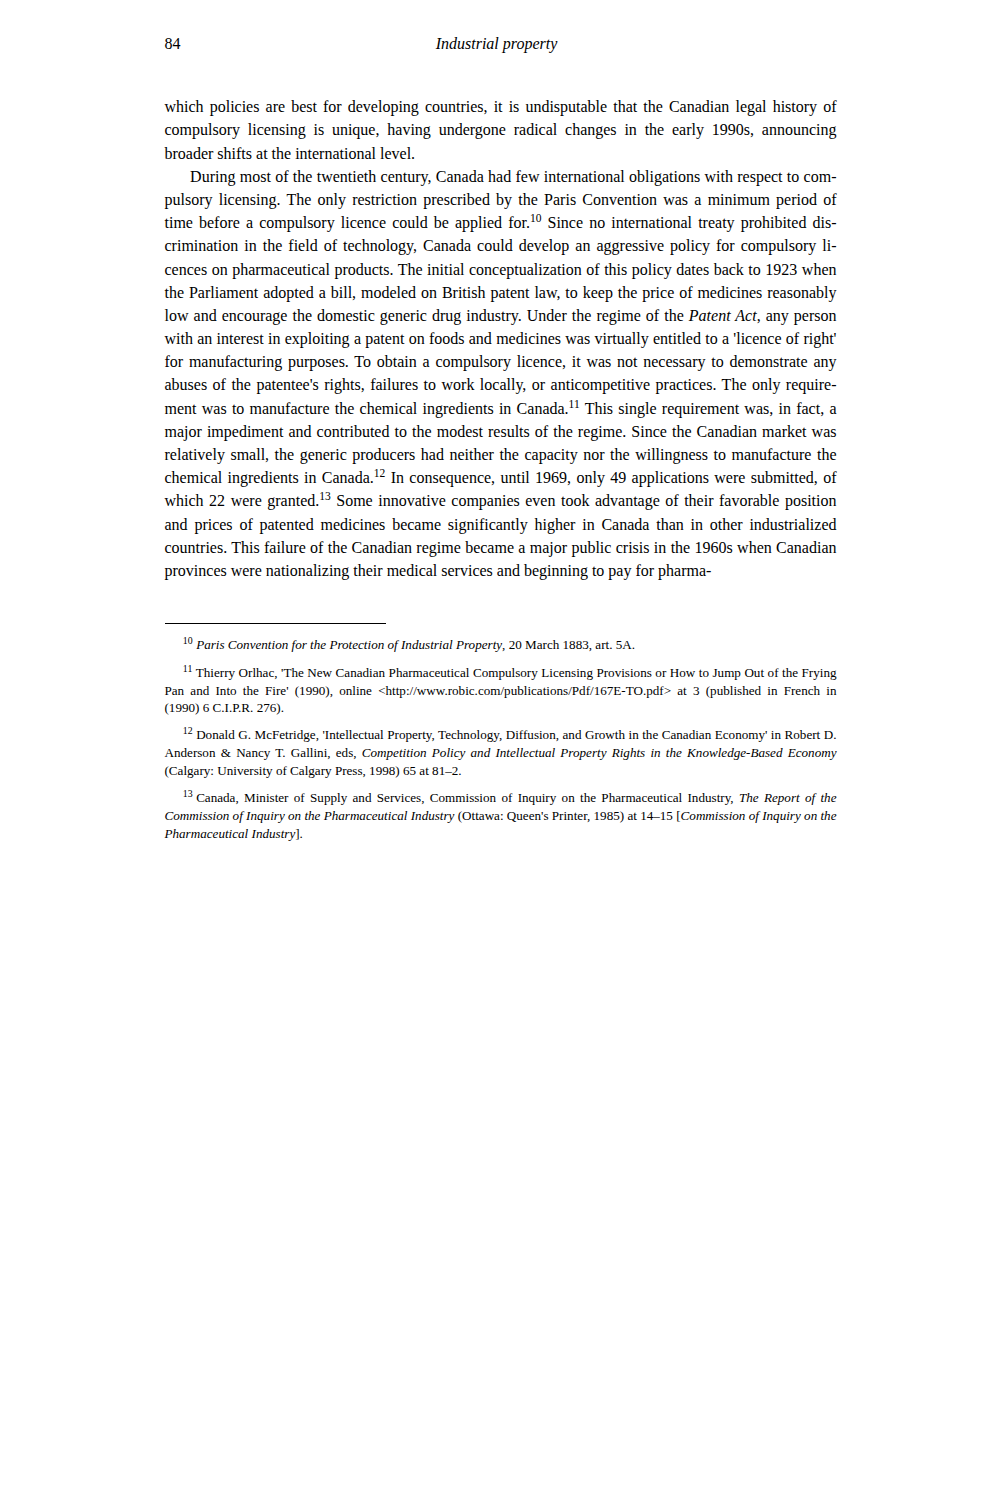84 Industrial property
which policies are best for developing countries, it is undisputable that the Canadian legal history of compulsory licensing is unique, having undergone radical changes in the early 1990s, announcing broader shifts at the international level.
During most of the twentieth century, Canada had few international obligations with respect to compulsory licensing. The only restriction prescribed by the Paris Convention was a minimum period of time before a compulsory licence could be applied for.10 Since no international treaty prohibited discrimination in the field of technology, Canada could develop an aggressive policy for compulsory licences on pharmaceutical products. The initial conceptualization of this policy dates back to 1923 when the Parliament adopted a bill, modeled on British patent law, to keep the price of medicines reasonably low and encourage the domestic generic drug industry. Under the regime of the Patent Act, any person with an interest in exploiting a patent on foods and medicines was virtually entitled to a 'licence of right' for manufacturing purposes. To obtain a compulsory licence, it was not necessary to demonstrate any abuses of the patentee's rights, failures to work locally, or anticompetitive practices. The only requirement was to manufacture the chemical ingredients in Canada.11 This single requirement was, in fact, a major impediment and contributed to the modest results of the regime. Since the Canadian market was relatively small, the generic producers had neither the capacity nor the willingness to manufacture the chemical ingredients in Canada.12 In consequence, until 1969, only 49 applications were submitted, of which 22 were granted.13 Some innovative companies even took advantage of their favorable position and prices of patented medicines became significantly higher in Canada than in other industrialized countries. This failure of the Canadian regime became a major public crisis in the 1960s when Canadian provinces were nationalizing their medical services and beginning to pay for pharma-
10 Paris Convention for the Protection of Industrial Property, 20 March 1883, art. 5A.
11 Thierry Orlhac, 'The New Canadian Pharmaceutical Compulsory Licensing Provisions or How to Jump Out of the Frying Pan and Into the Fire' (1990), online <http://www.robic.com/publications/Pdf/167E-TO.pdf> at 3 (published in French in (1990) 6 C.I.P.R. 276).
12 Donald G. McFetridge, 'Intellectual Property, Technology, Diffusion, and Growth in the Canadian Economy' in Robert D. Anderson & Nancy T. Gallini, eds, Competition Policy and Intellectual Property Rights in the Knowledge-Based Economy (Calgary: University of Calgary Press, 1998) 65 at 81–2.
13 Canada, Minister of Supply and Services, Commission of Inquiry on the Pharmaceutical Industry, The Report of the Commission of Inquiry on the Pharmaceutical Industry (Ottawa: Queen's Printer, 1985) at 14–15 [Commission of Inquiry on the Pharmaceutical Industry].